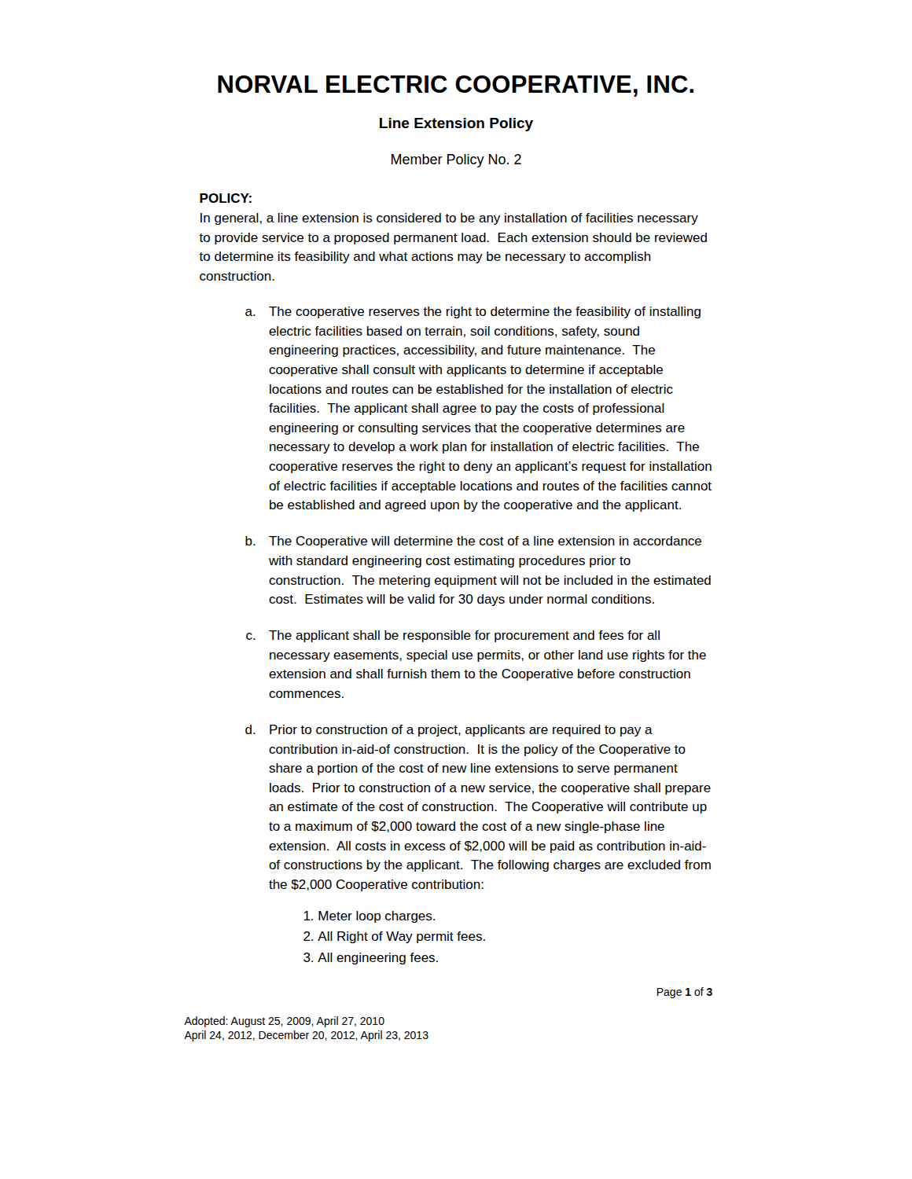NORVAL ELECTRIC COOPERATIVE, INC.
Line Extension Policy
Member Policy No. 2
POLICY:
In general, a line extension is considered to be any installation of facilities necessary to provide service to a proposed permanent load. Each extension should be reviewed to determine its feasibility and what actions may be necessary to accomplish construction.
The cooperative reserves the right to determine the feasibility of installing electric facilities based on terrain, soil conditions, safety, sound engineering practices, accessibility, and future maintenance. The cooperative shall consult with applicants to determine if acceptable locations and routes can be established for the installation of electric facilities. The applicant shall agree to pay the costs of professional engineering or consulting services that the cooperative determines are necessary to develop a work plan for installation of electric facilities. The cooperative reserves the right to deny an applicant’s request for installation of electric facilities if acceptable locations and routes of the facilities cannot be established and agreed upon by the cooperative and the applicant.
The Cooperative will determine the cost of a line extension in accordance with standard engineering cost estimating procedures prior to construction. The metering equipment will not be included in the estimated cost. Estimates will be valid for 30 days under normal conditions.
The applicant shall be responsible for procurement and fees for all necessary easements, special use permits, or other land use rights for the extension and shall furnish them to the Cooperative before construction commences.
Prior to construction of a project, applicants are required to pay a contribution in-aid-of construction. It is the policy of the Cooperative to share a portion of the cost of new line extensions to serve permanent loads. Prior to construction of a new service, the cooperative shall prepare an estimate of the cost of construction. The Cooperative will contribute up to a maximum of $2,000 toward the cost of a new single-phase line extension. All costs in excess of $2,000 will be paid as contribution in-aid-of constructions by the applicant. The following charges are excluded from the $2,000 Cooperative contribution:
Meter loop charges.
All Right of Way permit fees.
All engineering fees.
Page 1 of 3
Adopted: August 25, 2009, April 27, 2010
April 24, 2012, December 20, 2012, April 23, 2013